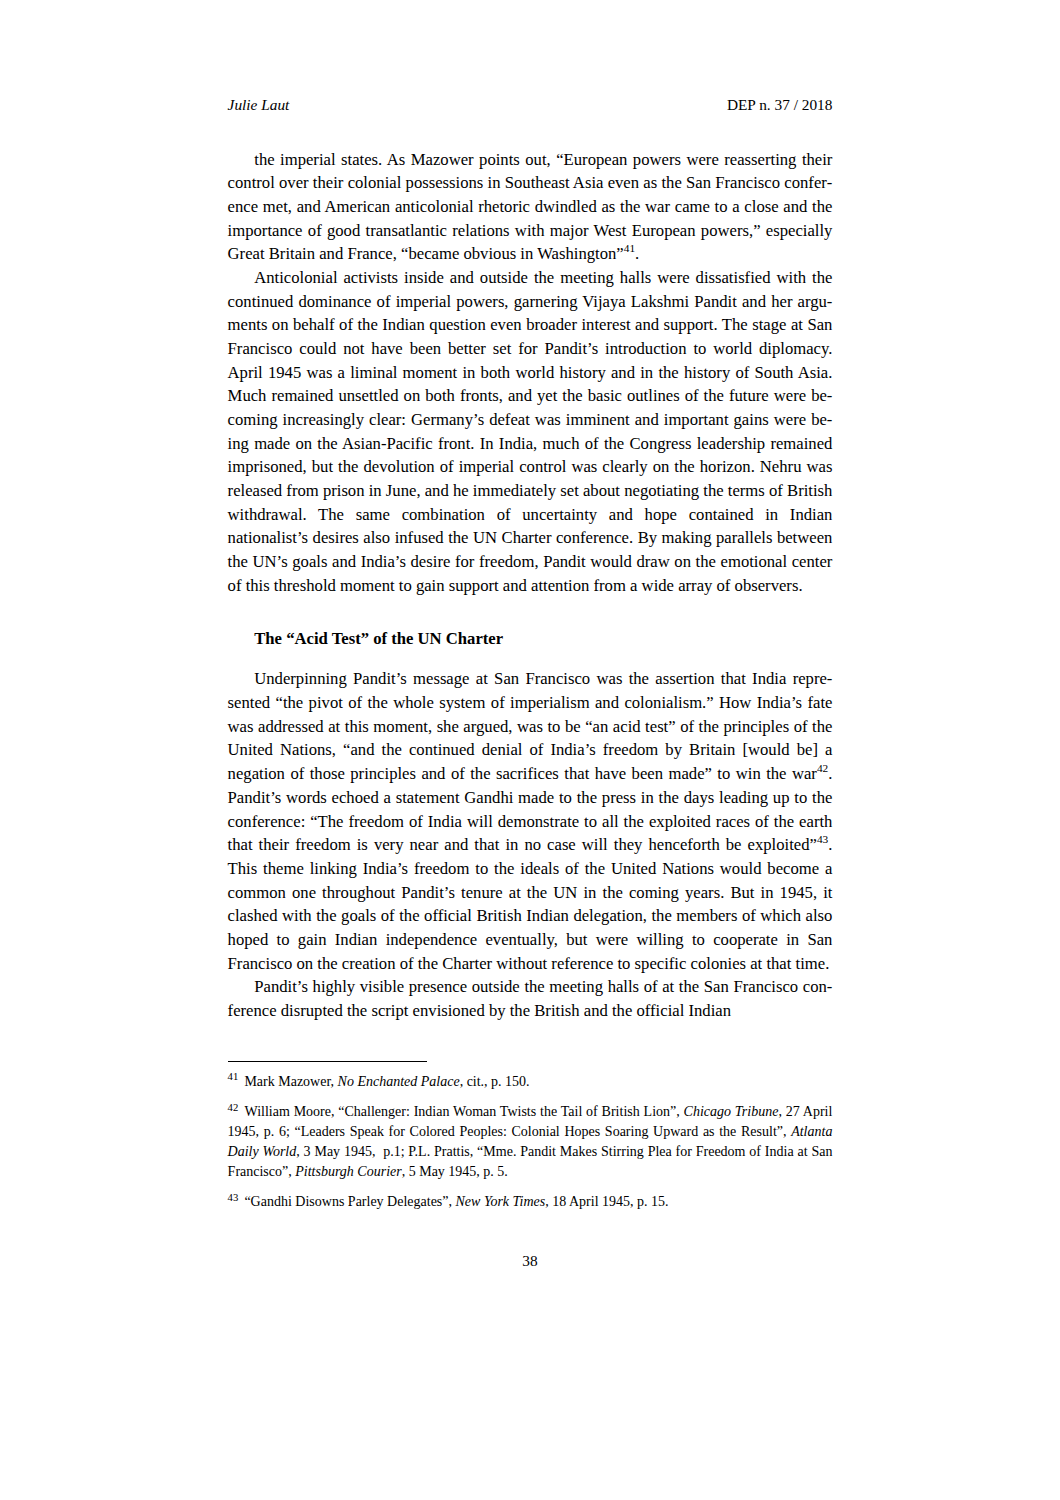Julie Laut DEP n. 37 / 2018
the imperial states. As Mazower points out, “European powers were reasserting their control over their colonial possessions in Southeast Asia even as the San Francisco conference met, and American anticolonial rhetoric dwindled as the war came to a close and the importance of good transatlantic relations with major West European powers,” especially Great Britain and France, “became obvious in Washington”41.
Anticolonial activists inside and outside the meeting halls were dissatisfied with the continued dominance of imperial powers, garnering Vijaya Lakshmi Pandit and her arguments on behalf of the Indian question even broader interest and support. The stage at San Francisco could not have been better set for Pandit’s introduction to world diplomacy. April 1945 was a liminal moment in both world history and in the history of South Asia. Much remained unsettled on both fronts, and yet the basic outlines of the future were becoming increasingly clear: Germany’s defeat was imminent and important gains were being made on the Asian-Pacific front. In India, much of the Congress leadership remained imprisoned, but the devolution of imperial control was clearly on the horizon. Nehru was released from prison in June, and he immediately set about negotiating the terms of British withdrawal. The same combination of uncertainty and hope contained in Indian nationalist’s desires also infused the UN Charter conference. By making parallels between the UN’s goals and India’s desire for freedom, Pandit would draw on the emotional center of this threshold moment to gain support and attention from a wide array of observers.
The “Acid Test” of the UN Charter
Underpinning Pandit’s message at San Francisco was the assertion that India represented “the pivot of the whole system of imperialism and colonialism.” How India’s fate was addressed at this moment, she argued, was to be “an acid test” of the principles of the United Nations, “and the continued denial of India’s freedom by Britain [would be] a negation of those principles and of the sacrifices that have been made” to win the war42. Pandit’s words echoed a statement Gandhi made to the press in the days leading up to the conference: “The freedom of India will demonstrate to all the exploited races of the earth that their freedom is very near and that in no case will they henceforth be exploited”43. This theme linking India’s freedom to the ideals of the United Nations would become a common one throughout Pandit’s tenure at the UN in the coming years. But in 1945, it clashed with the goals of the official British Indian delegation, the members of which also hoped to gain Indian independence eventually, but were willing to cooperate in San Francisco on the creation of the Charter without reference to specific colonies at that time.
Pandit’s highly visible presence outside the meeting halls of at the San Francisco conference disrupted the script envisioned by the British and the official Indian
41 Mark Mazower, No Enchanted Palace, cit., p. 150.
42 William Moore, “Challenger: Indian Woman Twists the Tail of British Lion”, Chicago Tribune, 27 April 1945, p. 6; “Leaders Speak for Colored Peoples: Colonial Hopes Soaring Upward as the Result”, Atlanta Daily World, 3 May 1945, p.1; P.L. Prattis, “Mme. Pandit Makes Stirring Plea for Freedom of India at San Francisco”, Pittsburgh Courier, 5 May 1945, p. 5.
43 “Gandhi Disowns Parley Delegates”, New York Times, 18 April 1945, p. 15.
38